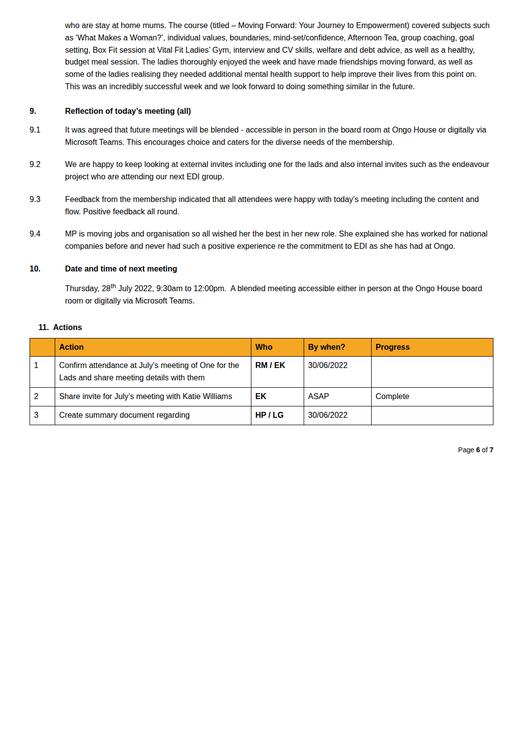who are stay at home mums. The course (titled – Moving Forward: Your Journey to Empowerment) covered subjects such as ‘What Makes a Woman?’, individual values, boundaries, mind-set/confidence, Afternoon Tea, group coaching, goal setting, Box Fit session at Vital Fit Ladies’ Gym, interview and CV skills, welfare and debt advice, as well as a healthy, budget meal session. The ladies thoroughly enjoyed the week and have made friendships moving forward, as well as some of the ladies realising they needed additional mental health support to help improve their lives from this point on. This was an incredibly successful week and we look forward to doing something similar in the future.
9.
Reflection of today’s meeting (all)
9.1
It was agreed that future meetings will be blended - accessible in person in the board room at Ongo House or digitally via Microsoft Teams. This encourages choice and caters for the diverse needs of the membership.
9.2
We are happy to keep looking at external invites including one for the lads and also internal invites such as the endeavour project who are attending our next EDI group.
9.3
Feedback from the membership indicated that all attendees were happy with today’s meeting including the content and flow. Positive feedback all round.
9.4
MP is moving jobs and organisation so all wished her the best in her new role. She explained she has worked for national companies before and never had such a positive experience re the commitment to EDI as she has had at Ongo.
10.
Date and time of next meeting
Thursday, 28th July 2022, 9:30am to 12:00pm. A blended meeting accessible either in person at the Ongo House board room or digitally via Microsoft Teams.
11. Actions
| | Action | Who | By when? | Progress |
| --- | --- | --- | --- | --- |
| 1 | Confirm attendance at July’s meeting of One for the Lads and share meeting details with them | RM / EK | 30/06/2022 | |
| 2 | Share invite for July’s meeting with Katie Williams | EK | ASAP | Complete |
| 3 | Create summary document regarding | HP / LG | 30/06/2022 | |
Page 6 of 7